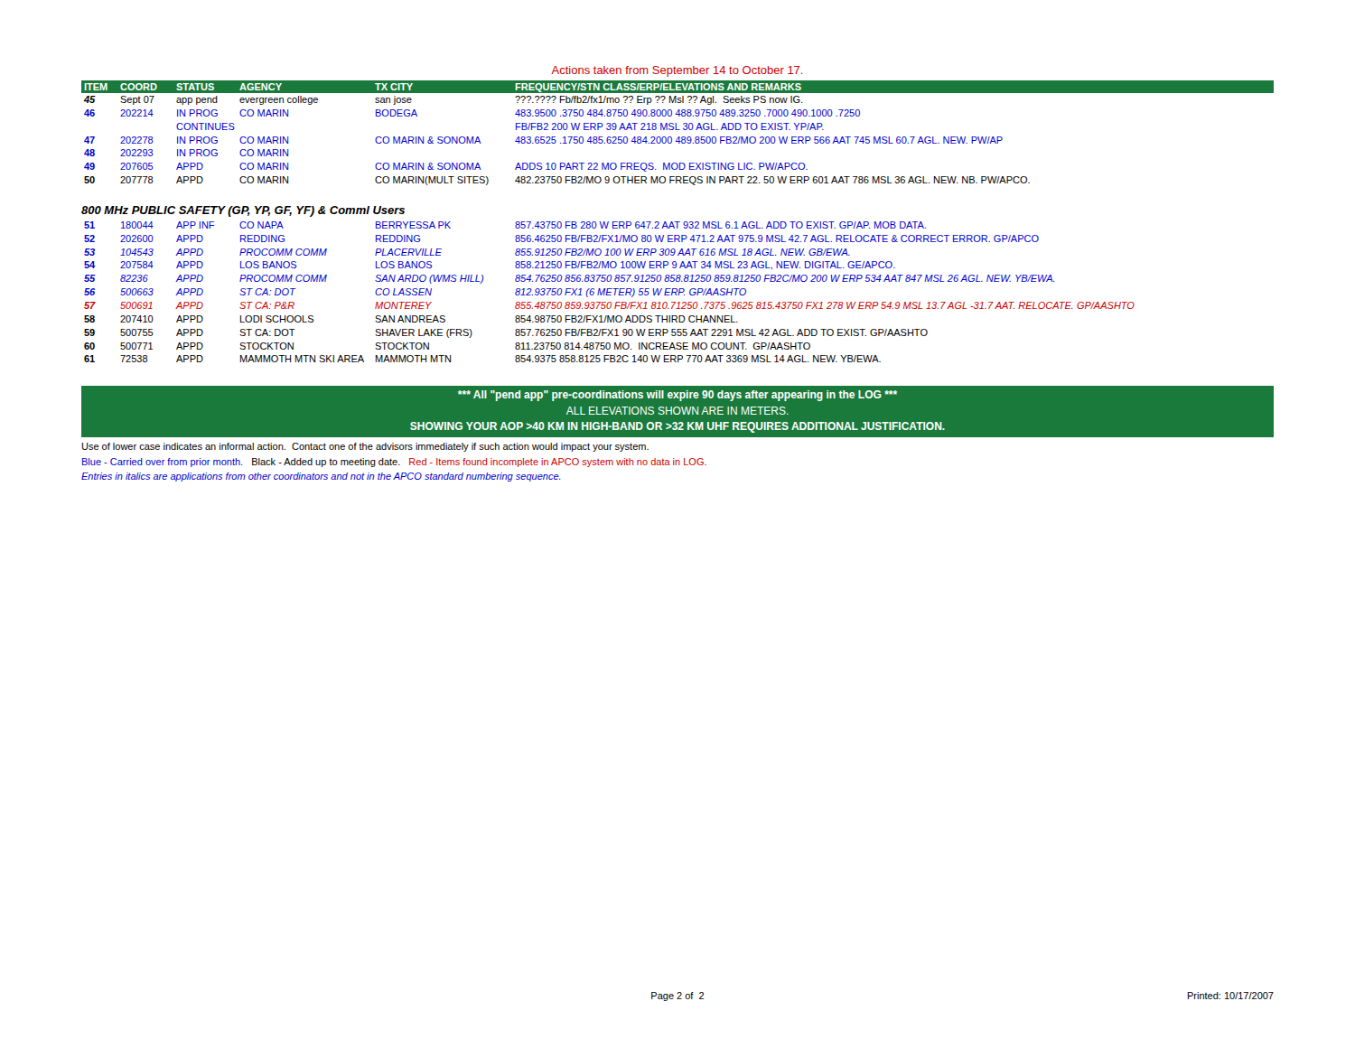Actions taken from September 14 to October 17.
| ITEM | COORD | STATUS | AGENCY | TX CITY | FREQUENCY/STN CLASS/ERP/ELEVATIONS AND REMARKS |
| --- | --- | --- | --- | --- | --- |
| 45 | Sept 07 | app pend | evergreen college | san jose | ???.???? Fb/fb2/fx1/mo ?? Erp ?? Msl ?? Agl. Seeks PS now IG. |
| 46 | 202214 | IN PROG | CO MARIN | BODEGA | 483.9500 .3750 484.8750 490.8000 488.9750 489.3250 .7000 490.1000 .7250 |
| | | CONTINUES | | | FB/FB2 200 W ERP 39 AAT 218 MSL 30 AGL. ADD TO EXIST. YP/AP. |
| 47 | 202278 | IN PROG | CO MARIN | CO MARIN & SONOMA | 483.6525 .1750 485.6250 484.2000 489.8500 FB2/MO 200 W ERP 566 AAT 745 MSL 60.7 AGL. NEW. PW/AP |
| 48 | 202293 | IN PROG | CO MARIN | | |
| 49 | 207605 | APPD | CO MARIN | CO MARIN & SONOMA | ADDS 10 PART 22 MO FREQS. MOD EXISTING LIC. PW/APCO. |
| 50 | 207778 | APPD | CO MARIN | CO MARIN(MULT SITES) | 482.23750 FB2/MO 9 OTHER MO FREQS IN PART 22. 50 W ERP 601 AAT 786 MSL 36 AGL. NEW. NB. PW/APCO. |
800 MHz PUBLIC SAFETY (GP, YP, GF, YF) & Comml Users
| 51 | 180044 | APP INF | CO NAPA | BERRYESSA PK | 857.43750 FB 280 W ERP 647.2 AAT 932 MSL 6.1 AGL. ADD TO EXIST. GP/AP. MOB DATA. |
| 52 | 202600 | APPD | REDDING | REDDING | 856.46250 FB/FB2/FX1/MO 80 W ERP 471.2 AAT 975.9 MSL 42.7 AGL. RELOCATE & CORRECT ERROR. GP/APCO |
| 53 | 104543 | APPD | PROCOMM COMM | PLACERVILLE | 855.91250 FB2/MO 100 W ERP 309 AAT 616 MSL 18 AGL. NEW. GB/EWA. |
| 54 | 207584 | APPD | LOS BANOS | LOS BANOS | 858.21250 FB/FB2/MO 100W ERP 9 AAT 34 MSL 23 AGL, NEW. DIGITAL. GE/APCO. |
| 55 | 82236 | APPD | PROCOMM COMM | SAN ARDO (WMS HILL) | 854.76250 856.83750 857.91250 858.81250 859.81250 FB2C/MO 200 W ERP 534 AAT 847 MSL 26 AGL. NEW. YB/EWA. |
| 56 | 500663 | APPD | ST CA: DOT | CO LASSEN | 812.93750 FX1 (6 METER) 55 W ERP. GP/AASHTO |
| 57 | 500691 | APPD | ST CA: P&R | MONTEREY | 855.48750 859.93750 FB/FX1 810.71250 .7375 .9625 815.43750 FX1 278 W ERP 54.9 MSL 13.7 AGL -31.7 AAT. RELOCATE. GP/AASHTO |
| 58 | 207410 | APPD | LODI SCHOOLS | SAN ANDREAS | 854.98750 FB2/FX1/MO ADDS THIRD CHANNEL. |
| 59 | 500755 | APPD | ST CA: DOT | SHAVER LAKE (FRS) | 857.76250 FB/FB2/FX1 90 W ERP 555 AAT 2291 MSL 42 AGL. ADD TO EXIST. GP/AASHTO |
| 60 | 500771 | APPD | STOCKTON | STOCKTON | 811.23750 814.48750 MO. INCREASE MO COUNT. GP/AASHTO |
| 61 | 72538 | APPD | MAMMOTH MTN SKI AREA | MAMMOTH MTN | 854.9375 858.8125 FB2C 140 W ERP 770 AAT 3369 MSL 14 AGL. NEW. YB/EWA. |
*** All "pend app" pre-coordinations will expire 90 days after appearing in the LOG ***
ALL ELEVATIONS SHOWN ARE IN METERS.
SHOWING YOUR AOP >40 KM IN HIGH-BAND OR >32 KM UHF REQUIRES ADDITIONAL JUSTIFICATION.
Use of lower case indicates an informal action. Contact one of the advisors immediately if such action would impact your system.
Blue - Carried over from prior month. Black - Added up to meeting date. Red - Items found incomplete in APCO system with no data in LOG.
Entries in italics are applications from other coordinators and not in the APCO standard numbering sequence.
Page 2 of 2
Printed: 10/17/2007